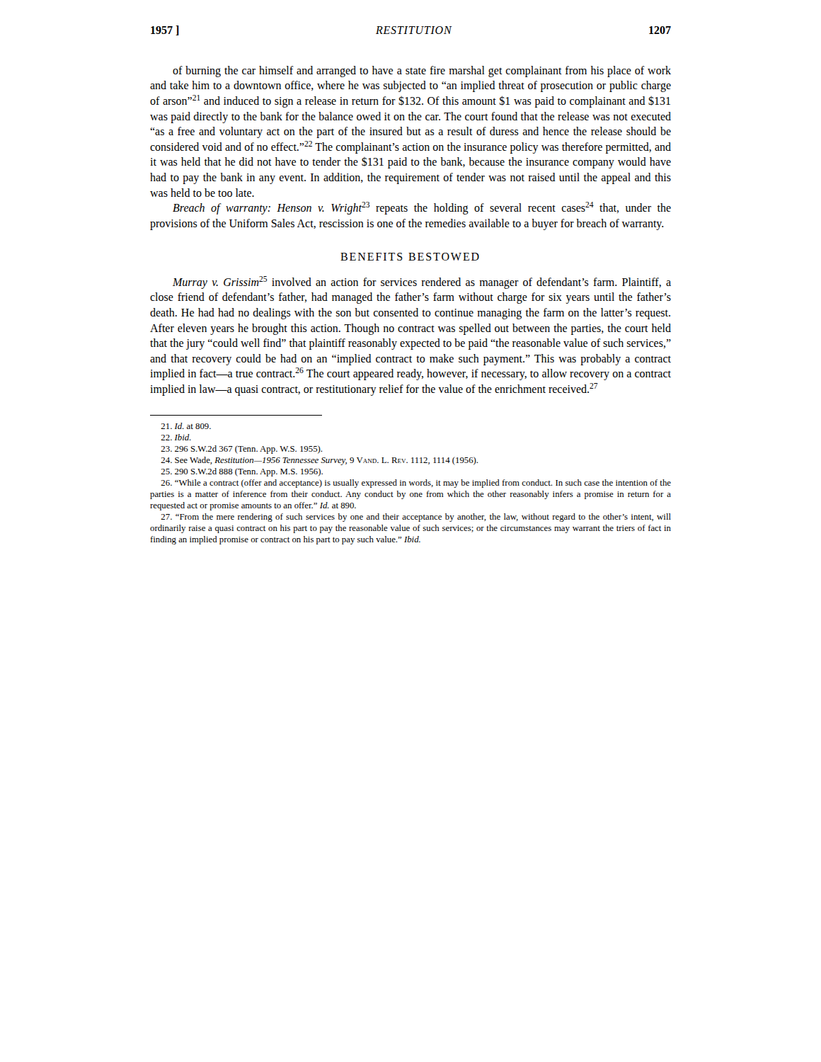1957 ] RESTITUTION 1207
of burning the car himself and arranged to have a state fire marshal get complainant from his place of work and take him to a downtown office, where he was subjected to “an implied threat of prosecution or public charge of arson”21 and induced to sign a release in return for $132. Of this amount $1 was paid to complainant and $131 was paid directly to the bank for the balance owed it on the car. The court found that the release was not executed “as a free and voluntary act on the part of the insured but as a result of duress and hence the release should be considered void and of no effect.”22 The complainant’s action on the insurance policy was therefore permitted, and it was held that he did not have to tender the $131 paid to the bank, because the insurance company would have had to pay the bank in any event. In addition, the requirement of tender was not raised until the appeal and this was held to be too late.
Breach of warranty: Henson v. Wright23 repeats the holding of several recent cases24 that, under the provisions of the Uniform Sales Act, rescission is one of the remedies available to a buyer for breach of warranty.
Benefits Bestowed
Murray v. Grissim25 involved an action for services rendered as manager of defendant’s farm. Plaintiff, a close friend of defendant’s father, had managed the father’s farm without charge for six years until the father’s death. He had had no dealings with the son but consented to continue managing the farm on the latter’s request. After eleven years he brought this action. Though no contract was spelled out between the parties, the court held that the jury “could well find” that plaintiff reasonably expected to be paid “the reasonable value of such services,” and that recovery could be had on an “implied contract to make such payment.” This was probably a contract implied in fact—a true contract.26 The court appeared ready, however, if necessary, to allow recovery on a contract implied in law—a quasi contract, or restitutionary relief for the value of the enrichment received.27
21. Id. at 809.
22. Ibid.
23. 296 S.W.2d 367 (Tenn. App. W.S. 1955).
24. See Wade, Restitution—1956 Tennessee Survey, 9 Vand. L. Rev. 1112, 1114 (1956).
25. 290 S.W.2d 888 (Tenn. App. M.S. 1956).
26. “While a contract (offer and acceptance) is usually expressed in words, it may be implied from conduct. In such case the intention of the parties is a matter of inference from their conduct. Any conduct by one from which the other reasonably infers a promise in return for a requested act or promise amounts to an offer.” Id. at 890.
27. “From the mere rendering of such services by one and their acceptance by another, the law, without regard to the other’s intent, will ordinarily raise a quasi contract on his part to pay the reasonable value of such services; or the circumstances may warrant the triers of fact in finding an implied promise or contract on his part to pay such value.” Ibid.